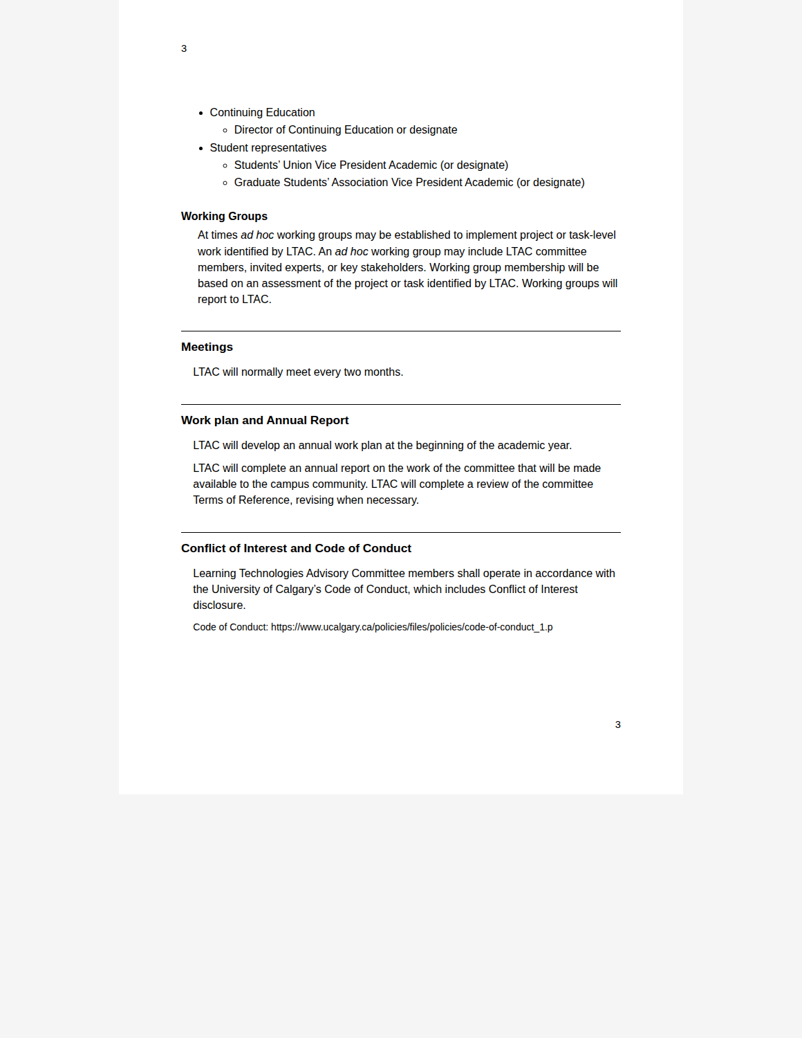3
Continuing Education
Director of Continuing Education or designate
Student representatives
Students’ Union Vice President Academic (or designate)
Graduate Students’ Association Vice President Academic (or designate)
Working Groups
At times ad hoc working groups may be established to implement project or task-level work identified by LTAC. An ad hoc working group may include LTAC committee members, invited experts, or key stakeholders. Working group membership will be based on an assessment of the project or task identified by LTAC. Working groups will report to LTAC.
Meetings
LTAC will normally meet every two months.
Work plan and Annual Report
LTAC will develop an annual work plan at the beginning of the academic year.
LTAC will complete an annual report on the work of the committee that will be made available to the campus community. LTAC will complete a review of the committee Terms of Reference, revising when necessary.
Conflict of Interest and Code of Conduct
Learning Technologies Advisory Committee members shall operate in accordance with the University of Calgary’s Code of Conduct, which includes Conflict of Interest disclosure.
Code of Conduct: https://www.ucalgary.ca/policies/files/policies/code-of-conduct_1.p
3